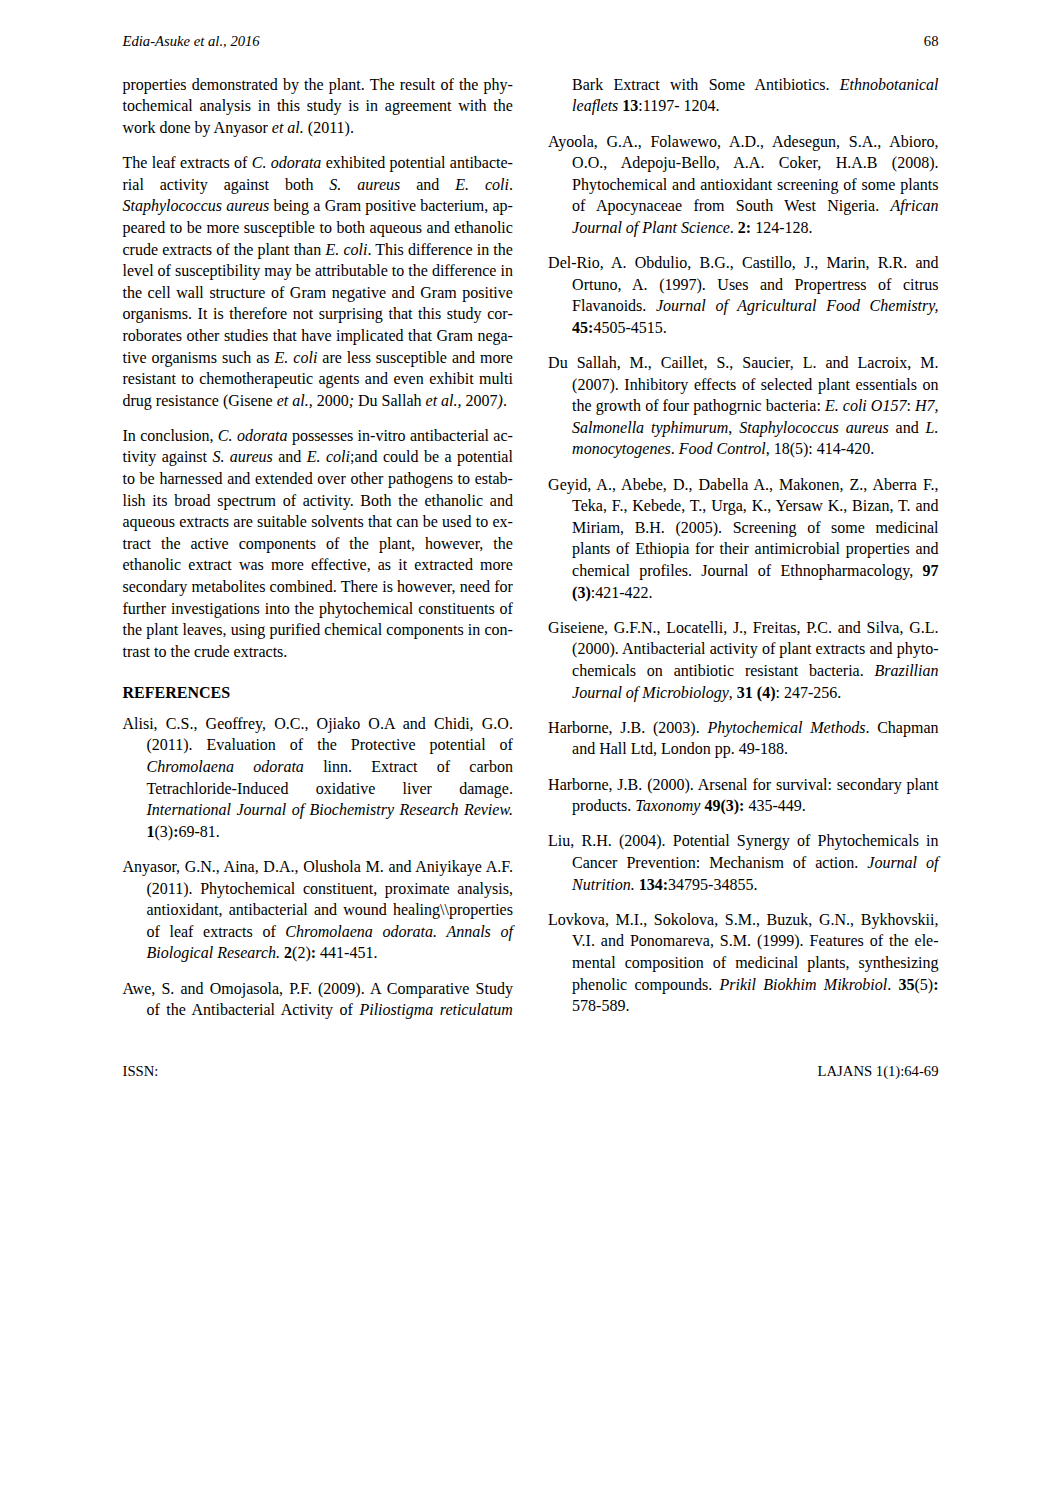Edia-Asuke et al., 2016 68
properties demonstrated by the plant. The result of the phytochemical analysis in this study is in agreement with the work done by Anyasor et al. (2011).
The leaf extracts of C. odorata exhibited potential antibacterial activity against both S. aureus and E. coli. Staphylococcus aureus being a Gram positive bacterium, appeared to be more susceptible to both aqueous and ethanolic crude extracts of the plant than E. coli. This difference in the level of susceptibility may be attributable to the difference in the cell wall structure of Gram negative and Gram positive organisms. It is therefore not surprising that this study corroborates other studies that have implicated that Gram negative organisms such as E. coli are less susceptible and more resistant to chemotherapeutic agents and even exhibit multi drug resistance (Gisene et al., 2000; Du Sallah et al., 2007).
In conclusion, C. odorata possesses in-vitro antibacterial activity against S. aureus and E. coli;and could be a potential to be harnessed and extended over other pathogens to establish its broad spectrum of activity. Both the ethanolic and aqueous extracts are suitable solvents that can be used to extract the active components of the plant, however, the ethanolic extract was more effective, as it extracted more secondary metabolites combined. There is however, need for further investigations into the phytochemical constituents of the plant leaves, using purified chemical components in contrast to the crude extracts.
REFERENCES
Alisi, C.S., Geoffrey, O.C., Ojiako O.A and Chidi, G.O. (2011). Evaluation of the Protective potential of Chromolaena odorata linn. Extract of carbon Tetrachloride-Induced oxidative liver damage. International Journal of Biochemistry Research Review. 1(3): 69-81.
Anyasor, G.N., Aina, D.A., Olushola M. and Aniyikaye A.F. (2011). Phytochemical constituent, proximate analysis, antioxidant, antibacterial and wound healing\\properties of leaf extracts of Chromolaena odorata. Annals of Biological Research. 2(2): 441-451.
Awe, S. and Omojasola, P.F. (2009). A Comparative Study of the Antibacterial Activity of Piliostigma reticulatum Bark Extract with Some Antibiotics. Ethnobotanical leaflets 13:1197- 1204.
Ayoola, G.A., Folawewo, A.D., Adesegun, S.A., Abioro, O.O., Adepoju-Bello, A.A. Coker, H.A.B (2008). Phytochemical and antioxidant screening of some plants of Apocynaceae from South West Nigeria. African Journal of Plant Science. 2: 124-128.
Del-Rio, A. Obdulio, B.G., Castillo, J., Marin, R.R. and Ortuno, A. (1997). Uses and Propertress of citrus Flavanoids. Journal of Agricultural Food Chemistry, 45: 4505-4515.
Du Sallah, M., Caillet, S., Saucier, L. and Lacroix, M. (2007). Inhibitory effects of selected plant essentials on the growth of four pathogrnic bacteria: E. coli O157: H7, Salmonella typhimurum, Staphylococcus aureus and L. monocytogenes. Food Control, 18(5): 414-420.
Geyid, A., Abebe, D., Dabella A., Makonen, Z., Aberra F., Teka, F., Kebede, T., Urga, K., Yersaw K., Bizan, T. and Miriam, B.H. (2005). Screening of some medicinal plants of Ethiopia for their antimicrobial properties and chemical profiles. Journal of Ethnopharmacology, 97 (3):421-422.
Giseiene, G.F.N., Locatelli, J., Freitas, P.C. and Silva, G.L. (2000). Antibacterial activity of plant extracts and phytochemicals on antibiotic resistant bacteria. Brazillian Journal of Microbiology, 31 (4): 247-256.
Harborne, J.B. (2003). Phytochemical Methods. Chapman and Hall Ltd, London pp. 49-188.
Harborne, J.B. (2000). Arsenal for survival: secondary plant products. Taxonomy 49(3): 435-449.
Liu, R.H. (2004). Potential Synergy of Phytochemicals in Cancer Prevention: Mechanism of action. Journal of Nutrition. 134: 34795-34855.
Lovkova, M.I., Sokolova, S.M., Buzuk, G.N., Bykhovskii, V.I. and Ponomareva, S.M. (1999). Features of the elemental composition of medicinal plants, synthesizing phenolic compounds. Prikil Biokhim Mikrobiol. 35(5): 578-589.
ISSN: LAJANS 1(1):64-69